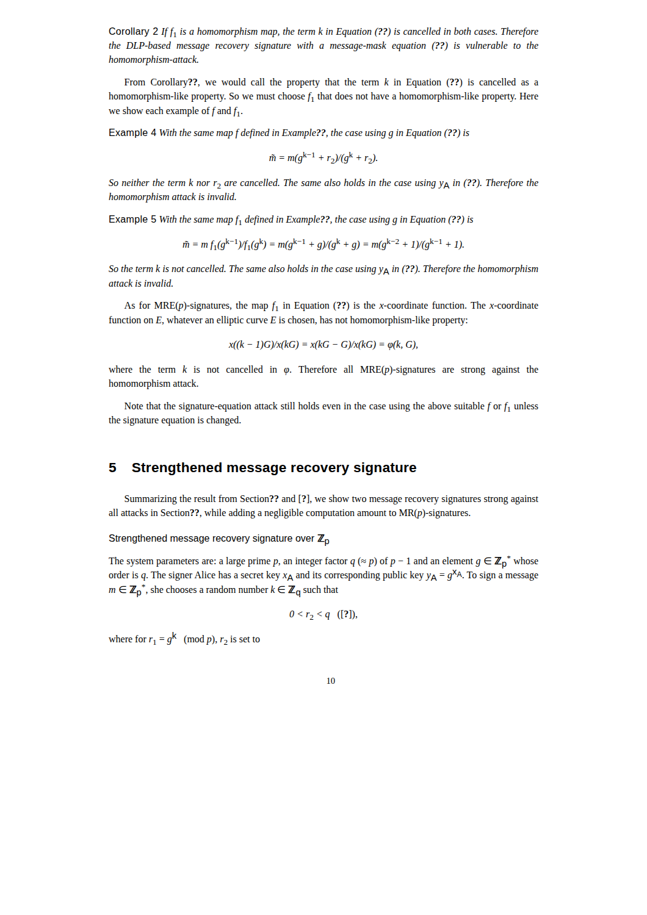Corollary 2 If f1 is a homomorphism map, the term k in Equation (??) is cancelled in both cases. Therefore the DLP-based message recovery signature with a message-mask equation (??) is vulnerable to the homomorphism-attack.
From Corollary??, we would call the property that the term k in Equation (??) is cancelled as a homomorphism-like property. So we must choose f1 that does not have a homomorphism-like property. Here we show each example of f and f1.
Example 4 With the same map f defined in Example??, the case using g in Equation (??) is
m̃ = m(gk−1 + r2)/(gk + r2).
So neither the term k nor r2 are cancelled. The same also holds in the case using yA in (??). Therefore the homomorphism attack is invalid.
Example 5 With the same map f1 defined in Example??, the case using g in Equation (??) is
m̃ = m f1(gk−1)/f1(gk) = m(gk−1 + g)/(gk + g) = m(gk−2 + 1)/(gk−1 + 1).
So the term k is not cancelled. The same also holds in the case using yA in (??). Therefore the homomorphism attack is invalid.
As for MRE(p)-signatures, the map f1 in Equation (??) is the x-coordinate function. The x-coordinate function on E, whatever an elliptic curve E is chosen, has not homomorphism-like property:
x((k − 1)G)/x(kG) = x(kG − G)/x(kG) = φ(k, G),
where the term k is not cancelled in φ. Therefore all MRE(p)-signatures are strong against the homomorphism attack.
Note that the signature-equation attack still holds even in the case using the above suitable f or f1 unless the signature equation is changed.
5 Strengthened message recovery signature
Summarizing the result from Section?? and [?], we show two message recovery signatures strong against all attacks in Section??, while adding a negligible computation amount to MR(p)-signatures.
Strengthened message recovery signature over ℤp
The system parameters are: a large prime p, an integer factor q (≈ p) of p − 1 and an element g ∈ ℤp* whose order is q. The signer Alice has a secret key xA and its corresponding public key yA = gxA. To sign a message m ∈ ℤp*, she chooses a random number k ∈ ℤq such that
0 < r2 < q ([?]),
where for r1 = gk (mod p), r2 is set to
10